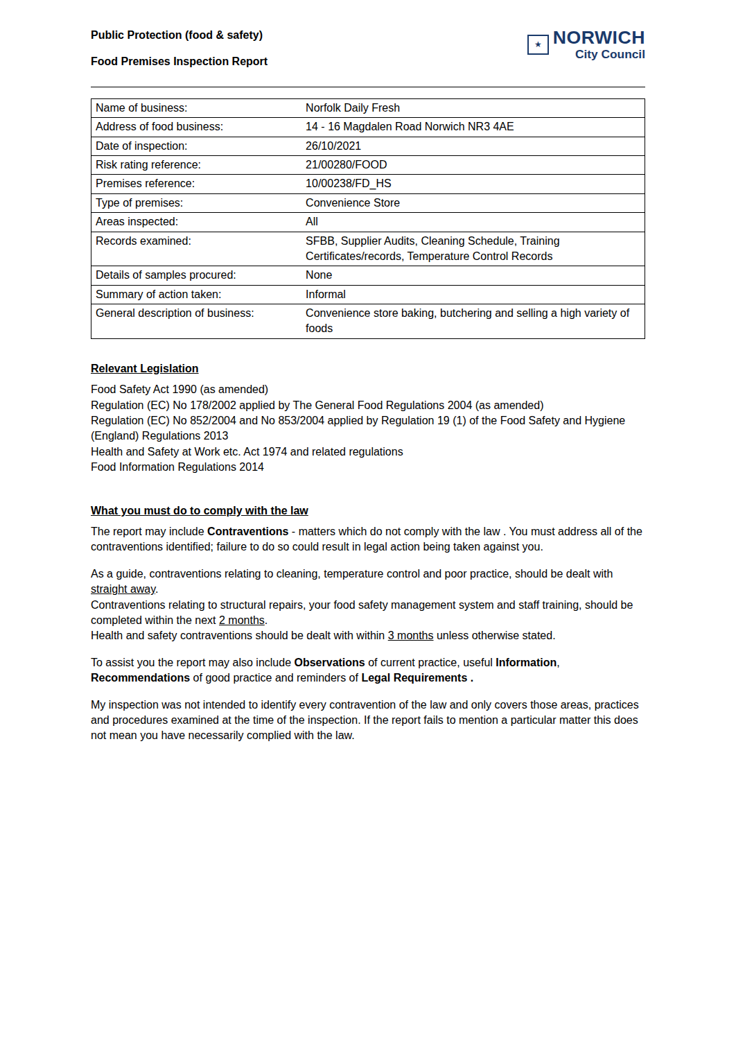Public Protection (food & safety)
Food Premises Inspection Report
★NORWICH City Council
| Name of business: | Norfolk Daily Fresh |
| Address of food business: | 14 - 16 Magdalen Road Norwich NR3 4AE |
| Date of inspection: | 26/10/2021 |
| Risk rating reference: | 21/00280/FOOD |
| Premises reference: | 10/00238/FD_HS |
| Type of premises: | Convenience Store |
| Areas inspected: | All |
| Records examined: | SFBB, Supplier Audits, Cleaning Schedule, Training Certificates/records, Temperature Control Records |
| Details of samples procured: | None |
| Summary of action taken: | Informal |
| General description of business: | Convenience store baking, butchering and selling a high variety of foods |
Relevant Legislation
Food Safety Act 1990 (as amended)
Regulation (EC) No 178/2002 applied by The General Food Regulations 2004 (as amended)
Regulation (EC) No 852/2004 and No 853/2004 applied by Regulation 19 (1) of the Food Safety and Hygiene (England) Regulations 2013
Health and Safety at Work etc. Act 1974 and related regulations
Food Information Regulations 2014
What you must do to comply with the law
The report may include Contraventions - matters which do not comply with the law . You must address all of the contraventions identified; failure to do so could result in legal action being taken against you.
As a guide, contraventions relating to cleaning, temperature control and poor practice, should be dealt with straight away.
Contraventions relating to structural repairs, your food safety management system and staff training, should be completed within the next 2 months.
Health and safety contraventions should be dealt with within 3 months unless otherwise stated.
To assist you the report may also include Observations of current practice, useful Information, Recommendations of good practice and reminders of Legal Requirements .
My inspection was not intended to identify every contravention of the law and only covers those areas, practices and procedures examined at the time of the inspection. If the report fails to mention a particular matter this does not mean you have necessarily complied with the law.